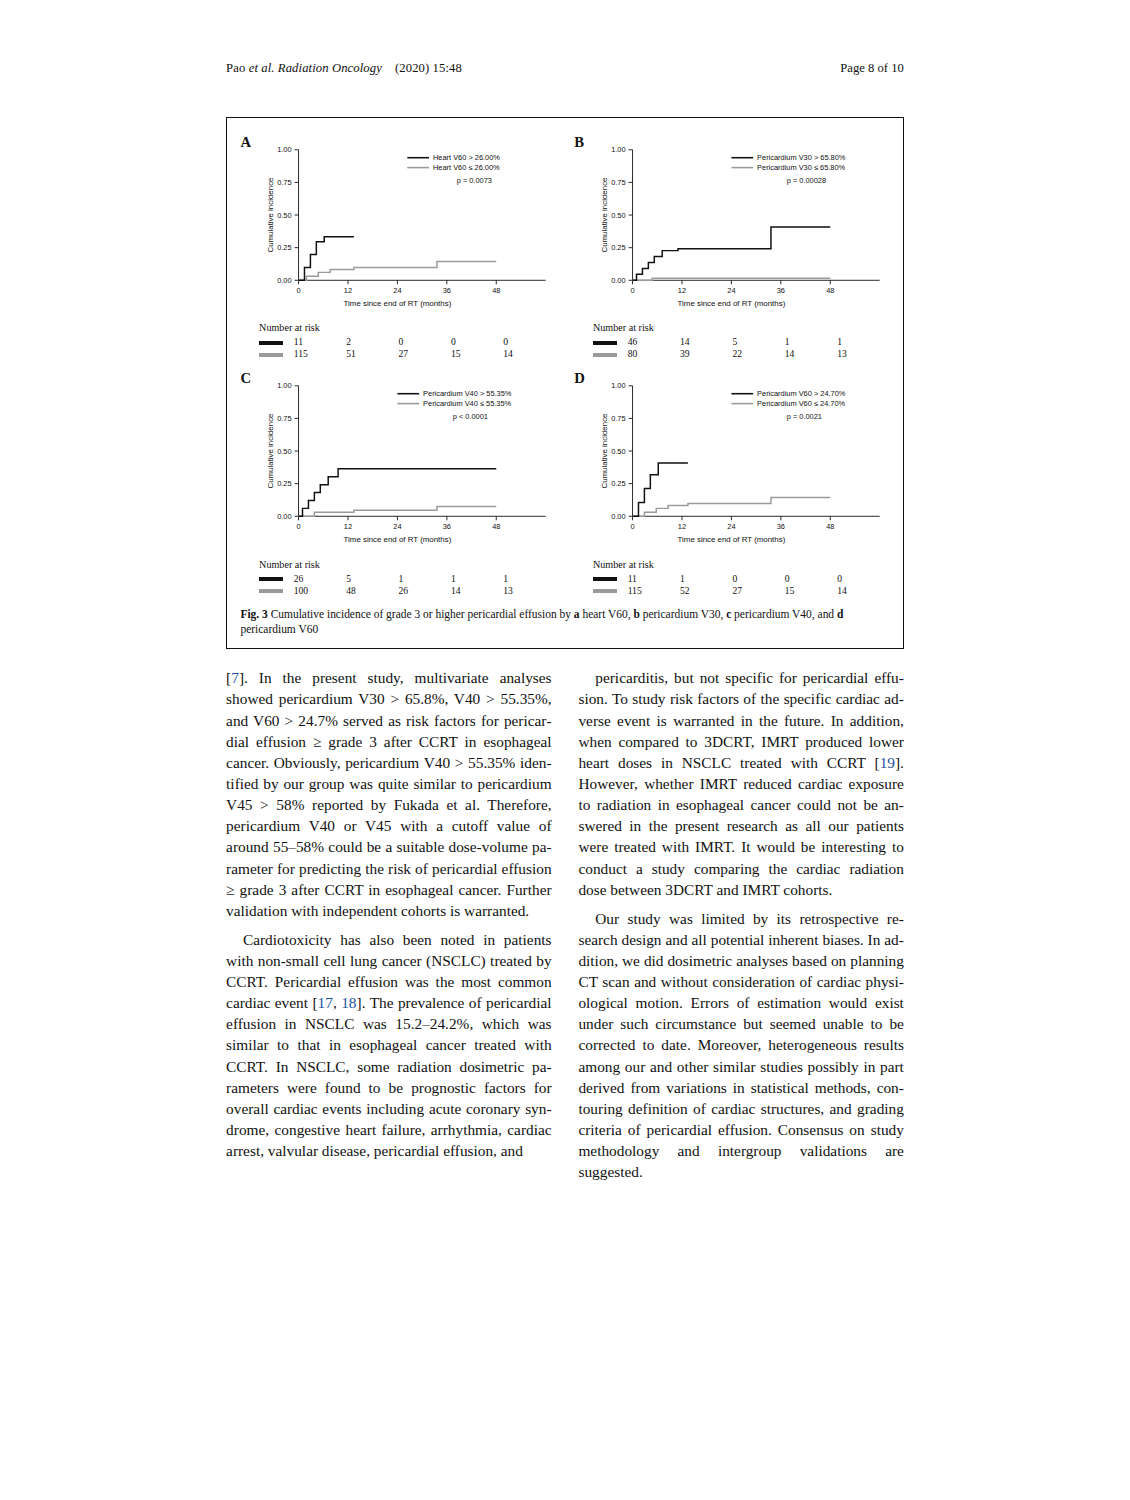Pao et al. Radiation Oncology (2020) 15:48
Page 8 of 10
A
0.00 0.25 0.50 0.75 1.00 0 12 24 36 48 Time since end of RT (months) Cumulative incidence Heart V60 > 26.00% Heart V60 ≤ 26.00% p = 0.0073
Number at risk
| | 11 | 2 | 0 | 0 | 0 |
| | 115 | 51 | 27 | 15 | 14 |
B
0.00 0.25 0.50 0.75 1.00 0 12 24 36 48 Time since end of RT (months) Cumulative incidence Pericardium V30 > 65.80% Pericardium V30 ≤ 65.80% p = 0.00028
Number at risk
| | 46 | 14 | 5 | 1 | 1 |
| | 80 | 39 | 22 | 14 | 13 |
C
0.00 0.25 0.50 0.75 1.00 0 12 24 36 48 Time since end of RT (months) Cumulative incidence Pericardium V40 > 55.35% Pericardium V40 ≤ 55.35% p < 0.0001
Number at risk
| | 26 | 5 | 1 | 1 | 1 |
| | 100 | 48 | 26 | 14 | 13 |
D
0.00 0.25 0.50 0.75 1.00 0 12 24 36 48 Time since end of RT (months) Cumulative incidence Pericardium V60 > 24.70% Pericardium V60 ≤ 24.70% p = 0.0021
Number at risk
| | 11 | 1 | 0 | 0 | 0 |
| | 115 | 52 | 27 | 15 | 14 |
Fig. 3 Cumulative incidence of grade 3 or higher pericardial effusion by a heart V60, b pericardium V30, c pericardium V40, and d pericardium V60
[7]. In the present study, multivariate analyses showed pericardium V30 > 65.8%, V40 > 55.35%, and V60 > 24.7% served as risk factors for pericardial effusion ≥ grade 3 after CCRT in esophageal cancer. Obviously, pericardium V40 > 55.35% identified by our group was quite similar to pericardium V45 > 58% reported by Fukada et al. Therefore, pericardium V40 or V45 with a cutoff value of around 55–58% could be a suitable dose-volume parameter for predicting the risk of pericardial effusion ≥ grade 3 after CCRT in esophageal cancer. Further validation with independent cohorts is warranted.
Cardiotoxicity has also been noted in patients with non-small cell lung cancer (NSCLC) treated by CCRT. Pericardial effusion was the most common cardiac event [17, 18]. The prevalence of pericardial effusion in NSCLC was 15.2–24.2%, which was similar to that in esophageal cancer treated with CCRT. In NSCLC, some radiation dosimetric parameters were found to be prognostic factors for overall cardiac events including acute coronary syndrome, congestive heart failure, arrhythmia, cardiac arrest, valvular disease, pericardial effusion, and
pericarditis, but not specific for pericardial effusion. To study risk factors of the specific cardiac adverse event is warranted in the future. In addition, when compared to 3DCRT, IMRT produced lower heart doses in NSCLC treated with CCRT [19]. However, whether IMRT reduced cardiac exposure to radiation in esophageal cancer could not be answered in the present research as all our patients were treated with IMRT. It would be interesting to conduct a study comparing the cardiac radiation dose between 3DCRT and IMRT cohorts.
Our study was limited by its retrospective research design and all potential inherent biases. In addition, we did dosimetric analyses based on planning CT scan and without consideration of cardiac physiological motion. Errors of estimation would exist under such circumstance but seemed unable to be corrected to date. Moreover, heterogeneous results among our and other similar studies possibly in part derived from variations in statistical methods, contouring definition of cardiac structures, and grading criteria of pericardial effusion. Consensus on study methodology and intergroup validations are suggested.